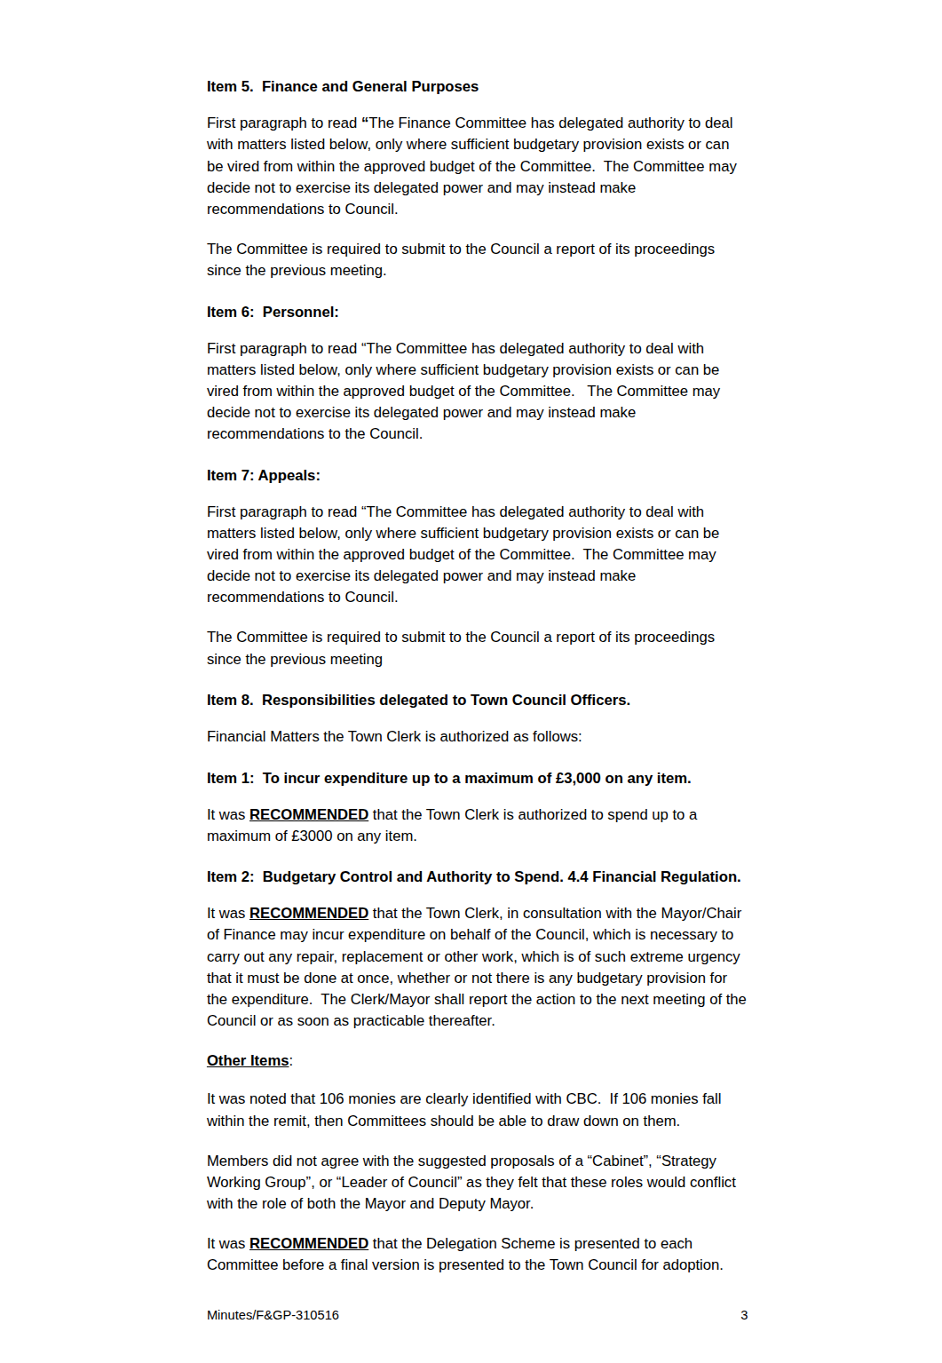Item 5. Finance and General Purposes
First paragraph to read “The Finance Committee has delegated authority to deal with matters listed below, only where sufficient budgetary provision exists or can be vired from within the approved budget of the Committee. The Committee may decide not to exercise its delegated power and may instead make recommendations to Council.
The Committee is required to submit to the Council a report of its proceedings since the previous meeting.
Item 6: Personnel:
First paragraph to read “The Committee has delegated authority to deal with matters listed below, only where sufficient budgetary provision exists or can be vired from within the approved budget of the Committee. The Committee may decide not to exercise its delegated power and may instead make recommendations to the Council.
Item 7: Appeals:
First paragraph to read “The Committee has delegated authority to deal with matters listed below, only where sufficient budgetary provision exists or can be vired from within the approved budget of the Committee. The Committee may decide not to exercise its delegated power and may instead make recommendations to Council.
The Committee is required to submit to the Council a report of its proceedings since the previous meeting
Item 8. Responsibilities delegated to Town Council Officers.
Financial Matters the Town Clerk is authorized as follows:
Item 1: To incur expenditure up to a maximum of £3,000 on any item.
It was RECOMMENDED that the Town Clerk is authorized to spend up to a maximum of £3000 on any item.
Item 2: Budgetary Control and Authority to Spend. 4.4 Financial Regulation.
It was RECOMMENDED that the Town Clerk, in consultation with the Mayor/Chair of Finance may incur expenditure on behalf of the Council, which is necessary to carry out any repair, replacement or other work, which is of such extreme urgency that it must be done at once, whether or not there is any budgetary provision for the expenditure. The Clerk/Mayor shall report the action to the next meeting of the Council or as soon as practicable thereafter.
Other Items:
It was noted that 106 monies are clearly identified with CBC. If 106 monies fall within the remit, then Committees should be able to draw down on them.
Members did not agree with the suggested proposals of a “Cabinet”, “Strategy Working Group”, or “Leader of Council” as they felt that these roles would conflict with the role of both the Mayor and Deputy Mayor.
It was RECOMMENDED that the Delegation Scheme is presented to each Committee before a final version is presented to the Town Council for adoption.
Minutes/F&GP-310516 3